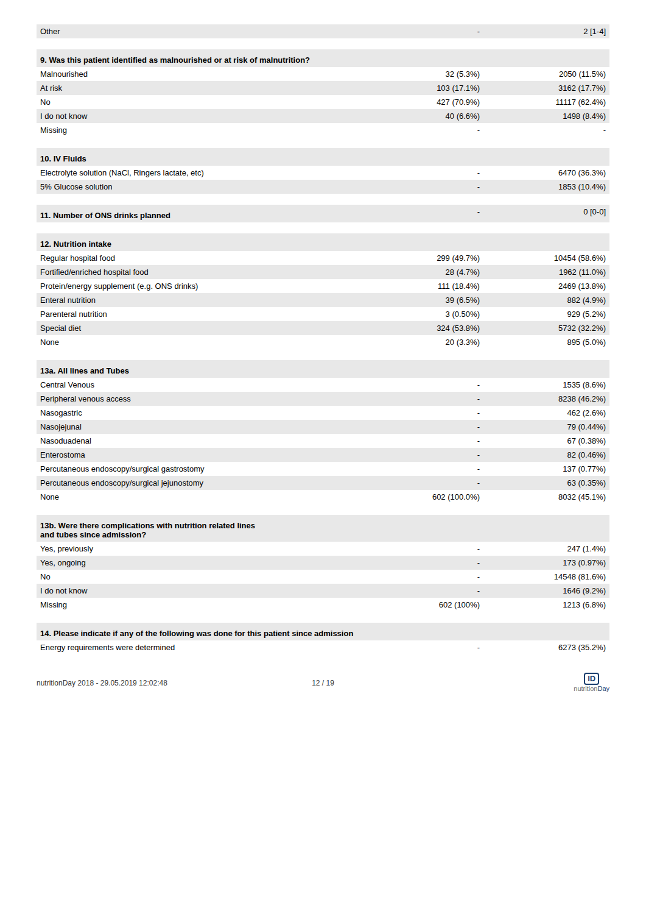| Other | - | 2 [1-4] |
| 9. Was this patient identified as malnourished or at risk of malnutrition? | | |
| Malnourished | 32 (5.3%) | 2050 (11.5%) |
| At risk | 103 (17.1%) | 3162 (17.7%) |
| No | 427 (70.9%) | 11117 (62.4%) |
| I do not know | 40 (6.6%) | 1498 (8.4%) |
| Missing | - | - |
| 10. IV Fluids | | |
| Electrolyte solution (NaCl, Ringers lactate, etc) | - | 6470 (36.3%) |
| 5% Glucose solution | - | 1853 (10.4%) |
| 11. Number of ONS drinks planned | - | 0 [0-0] |
| 12. Nutrition intake | | |
| Regular hospital food | 299 (49.7%) | 10454 (58.6%) |
| Fortified/enriched hospital food | 28 (4.7%) | 1962 (11.0%) |
| Protein/energy supplement (e.g. ONS drinks) | 111 (18.4%) | 2469 (13.8%) |
| Enteral nutrition | 39 (6.5%) | 882 (4.9%) |
| Parenteral nutrition | 3 (0.50%) | 929 (5.2%) |
| Special diet | 324 (53.8%) | 5732 (32.2%) |
| None | 20 (3.3%) | 895 (5.0%) |
| 13a. All lines and Tubes | | |
| Central Venous | - | 1535 (8.6%) |
| Peripheral venous access | - | 8238 (46.2%) |
| Nasogastric | - | 462 (2.6%) |
| Nasojejunal | - | 79 (0.44%) |
| Nasoduadenal | - | 67 (0.38%) |
| Enterostoma | - | 82 (0.46%) |
| Percutaneous endoscopy/surgical gastrostomy | - | 137 (0.77%) |
| Percutaneous endoscopy/surgical jejunostomy | - | 63 (0.35%) |
| None | 602 (100.0%) | 8032 (45.1%) |
| 13b. Were there complications with nutrition related lines and tubes since admission? | | |
| Yes, previously | - | 247 (1.4%) |
| Yes, ongoing | - | 173 (0.97%) |
| No | - | 14548 (81.6%) |
| I do not know | - | 1646 (9.2%) |
| Missing | 602 (100%) | 1213 (6.8%) |
| 14. Please indicate if any of the following was done for this patient since admission | | |
| Energy requirements were determined | - | 6273 (35.2%) |
nutritionDay 2018 - 29.05.2019 12:02:48
12 / 19
ID
nutrition Day